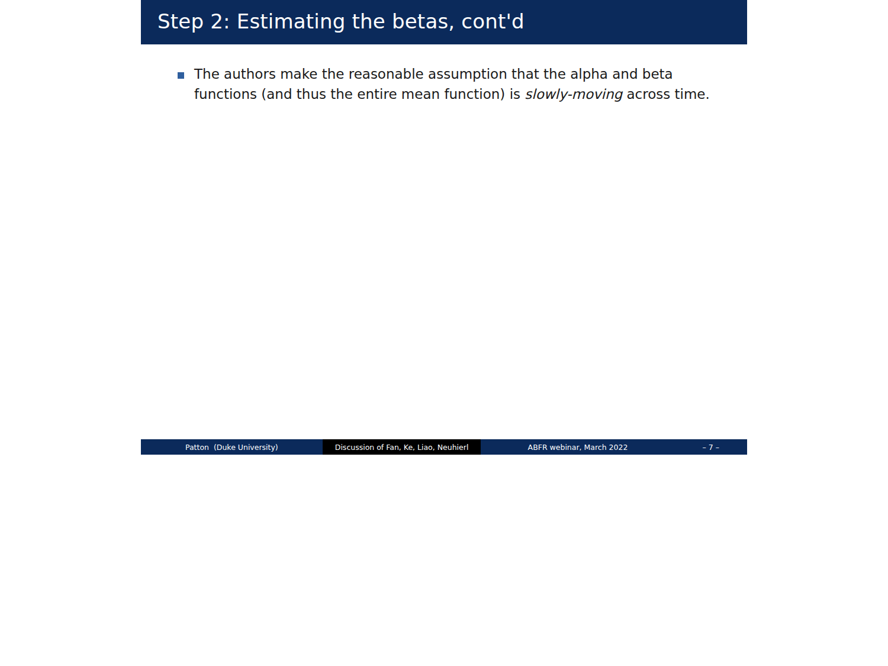Step 2: Estimating the betas, cont'd
The authors make the reasonable assumption that the alpha and beta functions (and thus the entire mean function) is slowly-moving across time.
Patton (Duke University)
Discussion of Fan, Ke, Liao, Neuhierl
ABFR webinar, March 2022
– 7 –